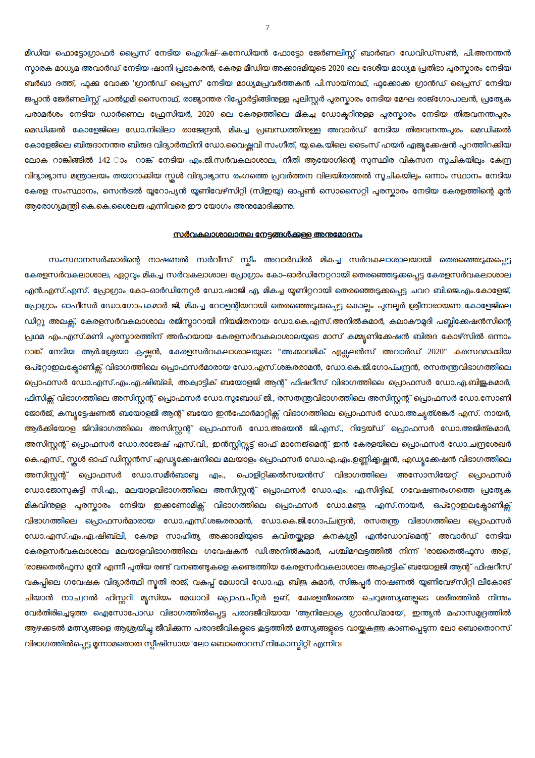7
മീഡിയ ഫൊട്ടോഗ്രാഫർ പ്രൈസ് നേടിയ ഐറിഷ്–കനേഡിയൻ ഫോട്ടോ ജേർണലിസ്റ്റ് ബാർബറ ഡേവിഡ്‌സൺ, പി.അനന്തൻ സ്മാരക മാധ്യമ അവാർഡ് നേടിയ ഷാനി പ്രഭാകരൻ, കേരള മീഡിയ അക്കാദമിയുടെ 2020 ലെ ദേശീയ മാധ്യമ പ്രതിഭാ പുരസ്കാരം നേടിയ ബർഖാ ദത്ത്, ഫുക്കു വോക്ക 'ഗ്രാൻഡ് പ്രൈസ്' നേടിയ മാധ്യമപ്രവർത്തകൻ പി.സായ്‌നാഥ്, ഫുക്കോക്ക ഗ്രാൻഡ് പ്രൈസ് നേടിയ ജപ്പാൻ ജേർണലിസ്റ്റ് പാൽഗുമി സൈനാഥ്, രാജ്യാന്തര റിപ്പോർട്ടിങ്ങിനുള്ള പുലിസ്റ്റർ പുരസ്കാരം നേടിയ മേഘ രാജ്‌ഗോപാലൻ, പ്രത്യേക പരാമർശം നേടിയ ഡാർണെല ഫ്രേസിയർ, 2020 ലെ കേരളത്തിലെ മികച്ച ഡോക്ടറിനുള്ള പുരസ്കാരം നേടിയ തിരുവനന്തപുരം മെഡിക്കൽ കോളേജിലെ ഡോ.നിഖിലാ രാജേന്ദ്രൻ, മികച്ച പ്രബന്ധത്തിനുള്ള അവാർഡ് നേടിയ തിരുവനന്തപുരം മെഡിക്കൽ കോളേജിലെ ബിരുദാനന്തര ബിരുദ വിദ്യാർത്ഥിനി ഡോ.വൈഷ്ണവി സംഗീത്, യു.കെ.യിലെ ടൈംസ് ഹയർ എജ്യൂക്കേഷൻ പുറത്തിറക്കിയ ലോക റാങ്കിങ്ങിൽ 142 ാം റാങ്ക് നേടിയ എം.ജി.സർവകലാശാല, നീതി ആയോഗിന്റെ സുസ്ഥിര വികസന സൂചികയിലും കേന്ദ്ര വിദ്യാഭ്യാസ മന്ത്രാലയം തയാറാക്കിയ സ്കൂൾ വിദ്യാഭ്യാസ രംഗത്തെ പ്രവർത്തന വിലയിരുത്തൽ സൂചികയിലും ഒന്നാം സ്ഥാനം നേടിയ കേരള സംസ്ഥാനം, സെൻട്രൽ യൂറോപ്യൻ യൂണിവേഴ്‌സിറ്റി (സിഇയു) ഓപ്പൺ സൊസൈറ്റി പുരസ്കാരം നേടിയ കേരളത്തിന്റെ മുൻ ആരോഗ്യമന്ത്രി കെ.കെ.ശൈലജ എന്നിവരെ ഈ യോഗം അനുമോദിക്കുന്നു.
സർവകലാശാലാതല നേട്ടങ്ങൾക്കുള്ള അനുമോദനം
സംസ്ഥാനസർക്കാരിന്റെ നാഷണൽ സർവീസ് സ്കീം അവാർഡിൽ മികച്ച സർവകലാശാലയായി തെരഞ്ഞെടുക്കപ്പെട്ട കേരളസർവകലാശാല, ഏറ്റവും മികച്ച സർവകലാശാല പ്രോഗ്രാം കോ–ഓർഡിനേറ്ററായി തെരഞ്ഞെടുക്കപ്പെട്ട കേരളസർവകലാശാല എൻ.എസ്.എസ്. പ്രോഗ്രാം കോ–ഓർഡിനേറ്റർ ഡോ.ഷാജി എ, മികച്ച യൂണിറ്ററായി തെരഞ്ഞെടുക്കപ്പെട്ട ചവറ ബി.ജെ.എം.കോളേജ്, പ്രോഗ്രാം ഓഫീസർ ഡോ.ഗോപകുമാർ ജി, മികച്ച വോളന്റിയറായി തെരഞ്ഞെടുക്കപ്പെട്ട കൊല്ലം പുനലൂർ ശ്രീനാരായണ കോളേജിലെ ഡിറ്റു അലക്സ്, കേരളസർവകലാശാല രജിസ്ട്രാറായി നിയമിതനായ ഡോ.കെ.എസ്.അനിൽകുമാർ, കലാകൗമുദി പബ്ലിക്കേഷൻസിന്റെ പ്രഥമ എം.എസ്.മണി പുരസ്കാരത്തിന് അർഹയായ കേരളസർവകലാശാലയുടെ മാസ് കമ്മ്യൂണിക്കേഷൻ ബിരുദ കോഴ്‌സിൽ ഒന്നാം റാങ്ക് നേടിയ ആർ.ശ്രേയാ കൃഷ്ണൻ, കേരളസർവകലാശാലയുടെ "അക്കാദമിക് എക്സലൻസ് അവാർഡ് 2020" കരസ്ഥമാക്കിയ ഒപ്റ്റോഇലക്ട്രോണിക്സ് വിഭാഗത്തിലെ പ്രൊഫസർമാരായ ഡോ.എസ്.ശങ്കരരാമൻ, ഡോ.കെ.ജി.ഗോപ്ചന്ദ്രൻ, രസതന്ത്രവിഭാഗത്തിലെ പ്രൊഫസർ ഡോ.എസ്.എം.എ.ഷിബ്‌ലി, അക്വാട്ടിക് ബയോളജി ആന്റ് ഫിഷറീസ് വിഭാഗത്തിലെ പ്രൊഫസർ ഡോ.എ.ബിജുകുമാർ, ഫിസിക്സ് വിഭാഗത്തിലെ അസിസ്റ്റന്റ് പ്രൊഫസർ ഡോ.സുബോധ് ജി., രസതന്ത്രവിഭാഗത്തിലെ അസിസ്റ്റന്റ് പ്രൊഫസർ ഡോ.സോണി ജോർജ്, കമ്പ്യൂട്ടേഷണൽ ബയോളജി ആന്റ് ബയോ ഇൻഫോർമാറ്റിക്സ് വിഭാഗത്തിലെ പ്രൊഫസർ ഡോ.അച്യുത്ശങ്കർ എസ്. നായർ, ആർക്കിയോള ജിവിഭാഗത്തിലെ അസിസ്റ്റന്റ് പ്രൊഫസർ ഡോ.അഭയൻ ജി.എസ്., റിട്ടേയ്ഡ് പ്രൊഫസർ ഡോ.അജിത്കുമാർ, അസിസ്റ്റന്റ് പ്രൊഫസർ ഡോ.രാജേഷ് എസ്.വി., ഇൻസ്റ്റിറ്റ്യൂട്ട് ഓഫ് മാനേജ്‌മെന്റ് ഇൻ കേരളയിലെ പ്രൊഫസർ ഡോ.ചന്ദ്രശേഖർ കെ.എസ്., സ്കൂൾ ഓഫ് ഡിസ്റ്റൻസ് എഡ്യൂക്കേഷനിലെ മലയാളം പ്രൊഫസർ ഡോ.എ.എം.ഉണ്ണിക്കൃഷ്ണൻ, എഡ്യൂക്കേഷൻ വിഭാഗത്തിലെ അസിസ്റ്റന്റ് പ്രൊഫസർ ഡോ.സമീർബാബു എം., പൊളിറ്റിക്കൽസയൻസ് വിഭാഗത്തിലെ അസോസിയേറ്റ് പ്രൊഫസർ ഡോ.ജോസുകുട്ടി സി.എ., മലയാളവിഭാഗത്തിലെ അസിസ്റ്റന്റ് പ്രൊഫസർ ഡോ.എം. എ.സിദ്ദിഖ്, ഗവേഷണരംഗത്തെ പ്രത്യേക മികവിനുള്ള പുരസ്കാരം നേടിയ ഇക്കണോമിക്സ് വിഭാഗത്തിലെ പ്രൊഫസർ ഡോ.മഞ്ജു എസ്.നായർ, ഒപ്റ്റോഇലക്ട്രോണിക്സ് വിഭാഗത്തിലെ പ്രൊഫസർമാരായ ഡോ.എസ്.ശങ്കരരാമൻ, ഡോ.കെ.ജി.ഗോപ്ചന്ദ്രൻ, രസതന്ത്ര വിഭാഗത്തിലെ പ്രൊഫസർ ഡോ.എസ്.എം.എ.ഷിബ്‌ലി, കേരള സാഹിത്യ അക്കാദമിയുടെ കവിതയ്ക്കുള്ള കനകശ്രീ എൻഡോവ്‌മെന്റ് അവാർഡ് നേടിയ കേരളസർവകലാശാല മലയാളവിഭാഗത്തിലെ ഗവേഷകൻ ഡി.അനിൽകുമാർ, പശ്ചിമഘട്ടത്തിൽ നിന്ന് 'രാജതെൽഫുസ അള', 'രാജതെൽഫുസ മുനി' എന്നീ പുതിയ രണ്ട് വനഞണ്ടുകളെ കണ്ടെത്തിയ കേരളസർവകലാശാല അക്വാട്ടിക് ബയോളജി ആന്റ് ഫിഷറീസ് വകുപ്പിലെ ഗവേഷക വിദ്യാർത്ഥി സ്മൃതി രാജ്, വകുപ്പ് മേധാവി ഡോ.എ. ബിജു കുമാർ, സിങ്കപ്പൂർ നാഷണൽ യൂണിവേഴ്‌സിറ്റി ലീകോങ് ചിയാൻ നാച്വറൽ ഹിസ്റ്ററി മ്യൂസിയം മേധാവി പ്രൊഫ.പീറ്റർ ഉങ്, കേരളതീരത്തെ ചെറുമത്സ്യങ്ങളുടെ ശരീരത്തിൽ നിന്നും വേർതിരിച്ചെടുത്ത ഐസോപോഡ വിഭാഗത്തിൽപ്പെട്ട പരാദജീവിയായ 'ആനിലോക്ര ഗ്രാൻഡ്‌മായേ', ഇന്ത്യൻ മഹാസമുദ്രത്തിൽ ആഴക്കടൽ മത്സ്യങ്ങളെ ആശ്രയിച്ചു ജീവിക്കുന്ന പരാദജീവികളുടെ കൂട്ടത്തിൽ മത്സ്യങ്ങളുടെ വായ്ക്കകത്തു കാണപ്പെടുന്ന ലോ ബൊതൊറസ് വിഭാഗത്തിൽപ്പെട്ട മൂന്നാമതൊരു സ്പീഷിസായ 'ലോ ബൊതൊറസ് നികോസ്മിറ്റി' എന്നിവ